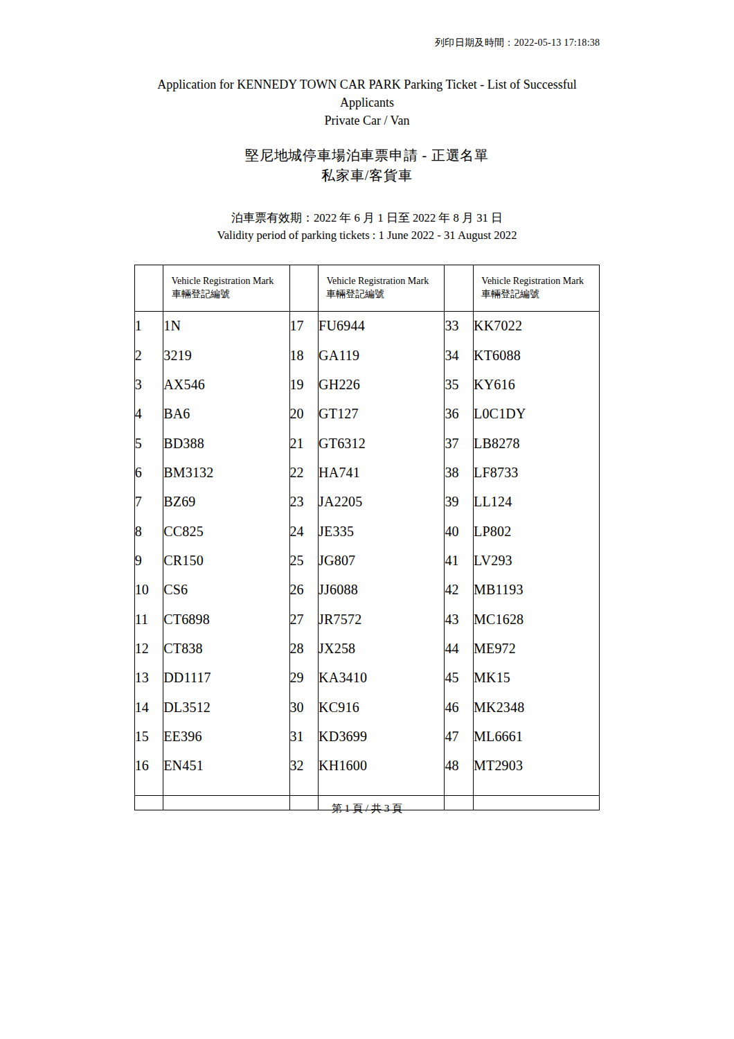列印日期及時間：2022-05-13 17:18:38
Application for KENNEDY TOWN CAR PARK Parking Ticket - List of Successful Applicants
Private Car / Van
堅尼地城停車場泊車票申請 - 正選名單
私家車/客貨車
泊車票有效期：2022 年 6 月 1 日至 2022 年 8 月 31 日
Validity period of parking tickets : 1 June 2022 - 31 August 2022
| | Vehicle Registration Mark 車輛登記編號 | | Vehicle Registration Mark 車輛登記編號 | | Vehicle Registration Mark 車輛登記編號 |
| --- | --- | --- | --- | --- | --- |
| 1 | 1N | 17 | FU6944 | 33 | KK7022 |
| 2 | 3219 | 18 | GA119 | 34 | KT6088 |
| 3 | AX546 | 19 | GH226 | 35 | KY616 |
| 4 | BA6 | 20 | GT127 | 36 | L0C1DY |
| 5 | BD388 | 21 | GT6312 | 37 | LB8278 |
| 6 | BM3132 | 22 | HA741 | 38 | LF8733 |
| 7 | BZ69 | 23 | JA2205 | 39 | LL124 |
| 8 | CC825 | 24 | JE335 | 40 | LP802 |
| 9 | CR150 | 25 | JG807 | 41 | LV293 |
| 10 | CS6 | 26 | JJ6088 | 42 | MB1193 |
| 11 | CT6898 | 27 | JR7572 | 43 | MC1628 |
| 12 | CT838 | 28 | JX258 | 44 | ME972 |
| 13 | DD1117 | 29 | KA3410 | 45 | MK15 |
| 14 | DL3512 | 30 | KC916 | 46 | MK2348 |
| 15 | EE396 | 31 | KD3699 | 47 | ML6661 |
| 16 | EN451 | 32 | KH1600 | 48 | MT2903 |
第 1 頁 / 共 3 頁